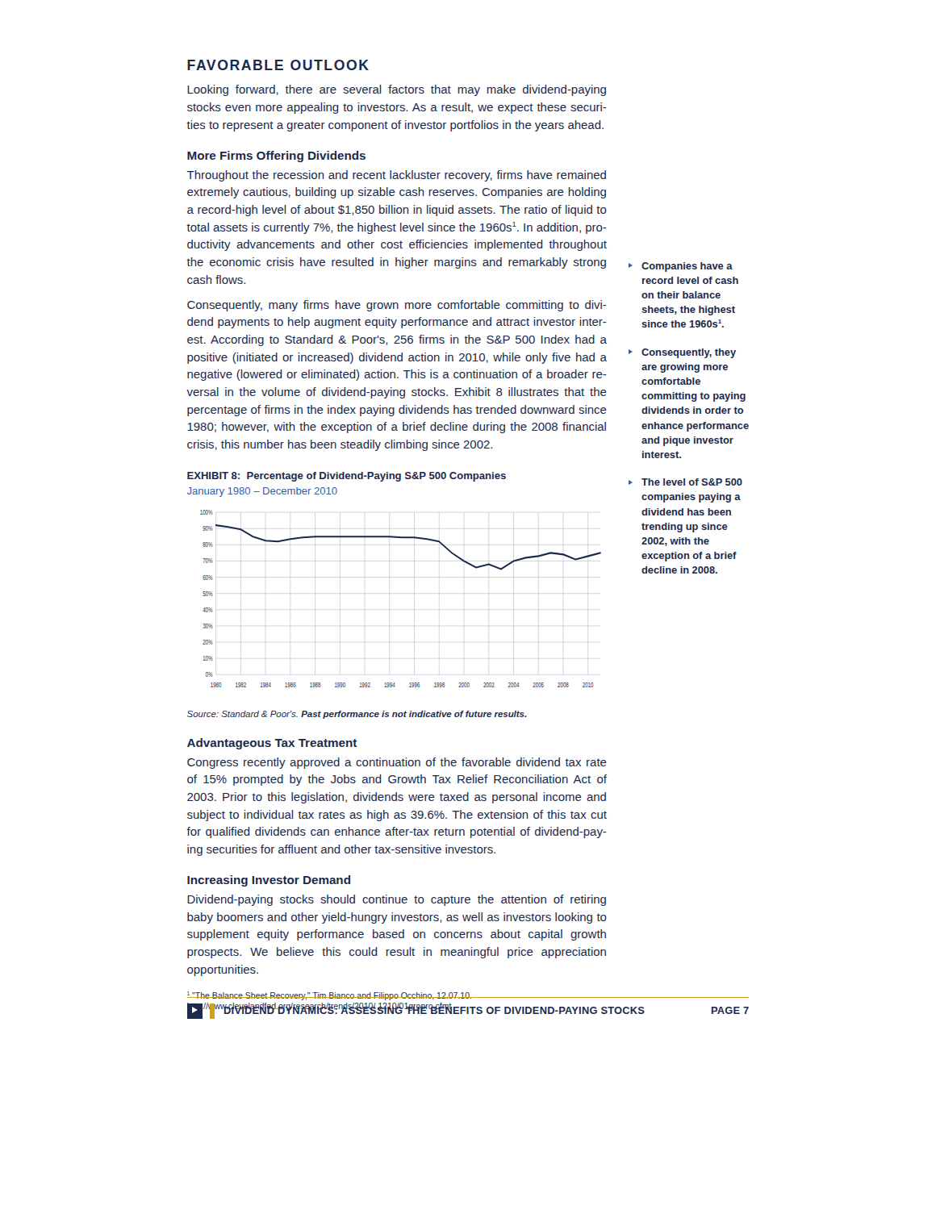FAVORABLE OUTLOOK
Looking forward, there are several factors that may make dividend-paying stocks even more appealing to investors. As a result, we expect these securities to represent a greater component of investor portfolios in the years ahead.
More Firms Offering Dividends
Throughout the recession and recent lackluster recovery, firms have remained extremely cautious, building up sizable cash reserves. Companies are holding a record-high level of about $1,850 billion in liquid assets. The ratio of liquid to total assets is currently 7%, the highest level since the 1960s1. In addition, productivity advancements and other cost efficiencies implemented throughout the economic crisis have resulted in higher margins and remarkably strong cash flows.
Consequently, many firms have grown more comfortable committing to dividend payments to help augment equity performance and attract investor interest. According to Standard & Poor's, 256 firms in the S&P 500 Index had a positive (initiated or increased) dividend action in 2010, while only five had a negative (lowered or eliminated) action. This is a continuation of a broader reversal in the volume of dividend-paying stocks. Exhibit 8 illustrates that the percentage of firms in the index paying dividends has trended downward since 1980; however, with the exception of a brief decline during the 2008 financial crisis, this number has been steadily climbing since 2002.
EXHIBIT 8: Percentage of Dividend-Paying S&P 500 Companies
January 1980 – December 2010
100% 90% 80% 70% 60% 50% 40% 30% 20% 10% 0% 1980 1982 1984 1986 1988 1990 1992 1994 1996 1998 2000 2002 2004 2006 2008 2010
Source: Standard & Poor's. Past performance is not indicative of future results.
Advantageous Tax Treatment
Congress recently approved a continuation of the favorable dividend tax rate of 15% prompted by the Jobs and Growth Tax Relief Reconciliation Act of 2003. Prior to this legislation, dividends were taxed as personal income and subject to individual tax rates as high as 39.6%. The extension of this tax cut for qualified dividends can enhance after-tax return potential of dividend-paying securities for affluent and other tax-sensitive investors.
Increasing Investor Demand
Dividend-paying stocks should continue to capture the attention of retiring baby boomers and other yield-hungry investors, as well as investors looking to supplement equity performance based on concerns about capital growth prospects. We believe this could result in meaningful price appreciation opportunities.
1 "The Balance Sheet Recovery," Tim Bianco and Filippo Occhino, 12.07.10. http://www.clevelandfed.org/research/trends/2010/ 1210/01gropro.cfmt
Companies have a record level of cash on their balance sheets, the highest since the 1960s1.
Consequently, they are growing more comfortable committing to paying dividends in order to enhance performance and pique investor interest.
The level of S&P 500 companies paying a dividend has been trending up since 2002, with the exception of a brief decline in 2008.
DIVIDEND DYNAMICS: ASSESSING THE BENEFITS OF DIVIDEND-PAYING STOCKS
PAGE 7